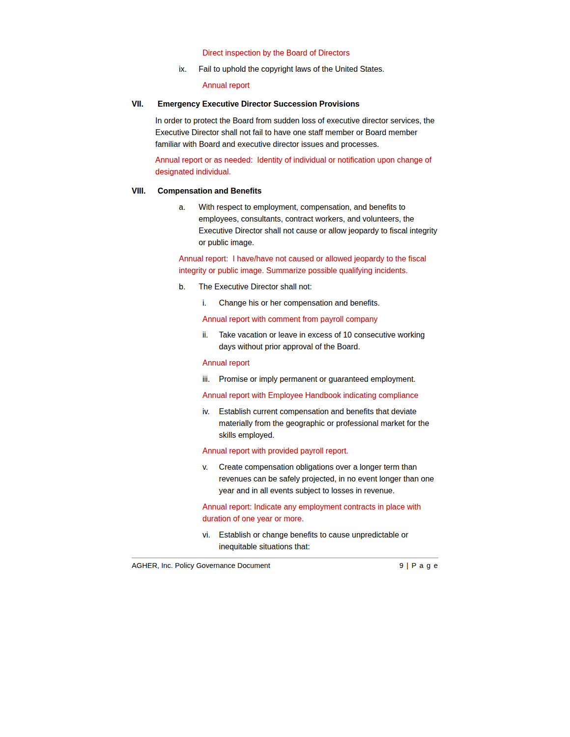Direct inspection by the Board of Directors
ix. Fail to uphold the copyright laws of the United States.
Annual report
VII. Emergency Executive Director Succession Provisions
In order to protect the Board from sudden loss of executive director services, the Executive Director shall not fail to have one staff member or Board member familiar with Board and executive director issues and processes.
Annual report or as needed: Identity of individual or notification upon change of designated individual.
VIII. Compensation and Benefits
a. With respect to employment, compensation, and benefits to employees, consultants, contract workers, and volunteers, the Executive Director shall not cause or allow jeopardy to fiscal integrity or public image.
Annual report: I have/have not caused or allowed jeopardy to the fiscal integrity or public image. Summarize possible qualifying incidents.
b. The Executive Director shall not:
i. Change his or her compensation and benefits.
Annual report with comment from payroll company
ii. Take vacation or leave in excess of 10 consecutive working days without prior approval of the Board.
Annual report
iii. Promise or imply permanent or guaranteed employment.
Annual report with Employee Handbook indicating compliance
iv. Establish current compensation and benefits that deviate materially from the geographic or professional market for the skills employed.
Annual report with provided payroll report.
v. Create compensation obligations over a longer term than revenues can be safely projected, in no event longer than one year and in all events subject to losses in revenue.
Annual report: Indicate any employment contracts in place with duration of one year or more.
vi. Establish or change benefits to cause unpredictable or inequitable situations that:
AGHER, Inc. Policy Governance Document 9 | P a g e